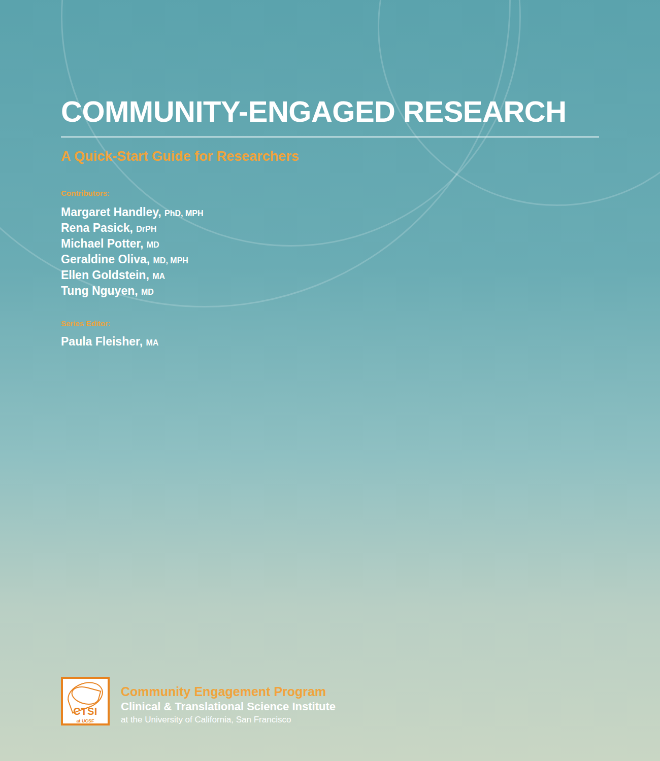Community-Engaged Research
A Quick-Start Guide for Researchers
Contributors:
Margaret Handley, PhD, MPH
Rena Pasick, DrPH
Michael Potter, MD
Geraldine Oliva, MD, MPH
Ellen Goldstein, MA
Tung Nguyen, MD
Series Editor:
Paula Fleisher, MA
CTSI
at UCSF
Community Engagement Program
Clinical & Translational Science Institute
at the University of California, San Francisco